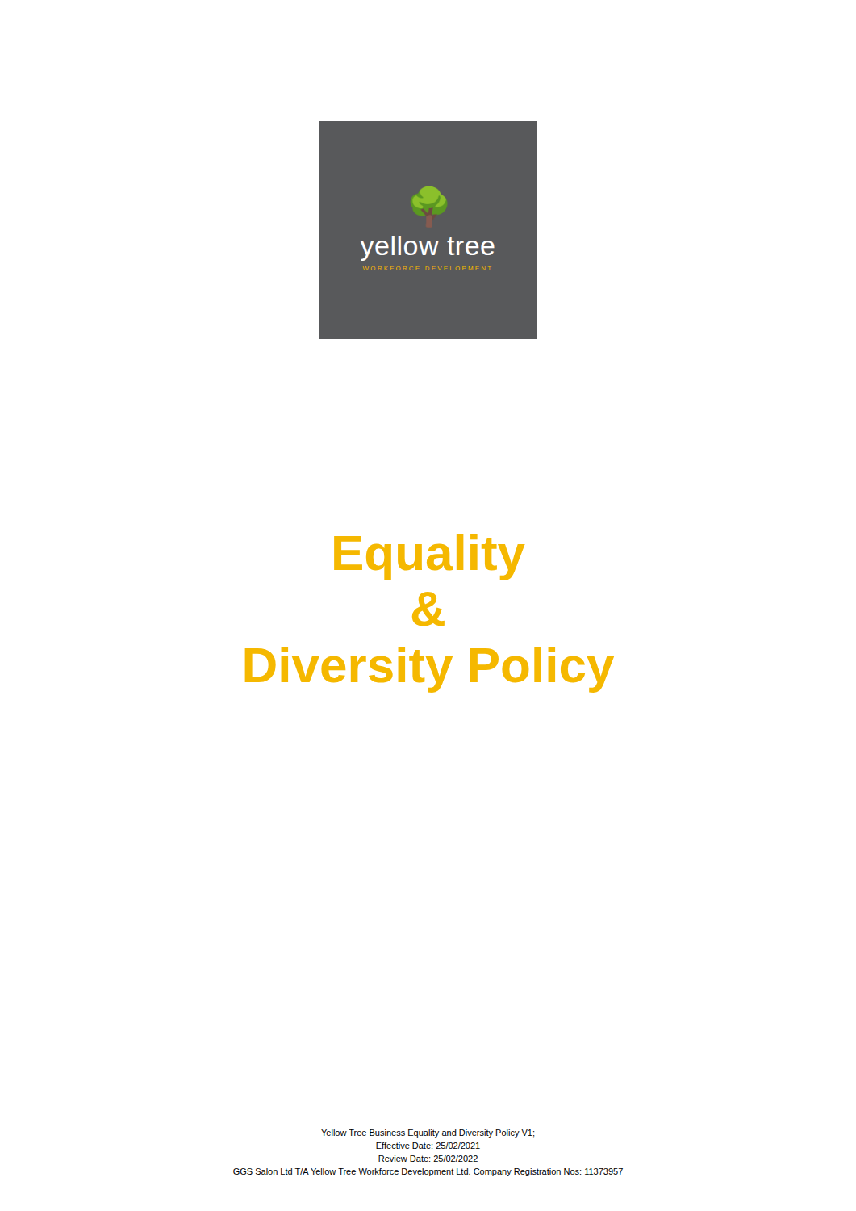🌳
yellow tree
Workforce Development
Equality
&
Diversity Policy
Yellow Tree Business Equality and Diversity Policy V1;
Effective Date: 25/02/2021
Review Date: 25/02/2022
GGS Salon Ltd T/A Yellow Tree Workforce Development Ltd. Company Registration Nos: 11373957